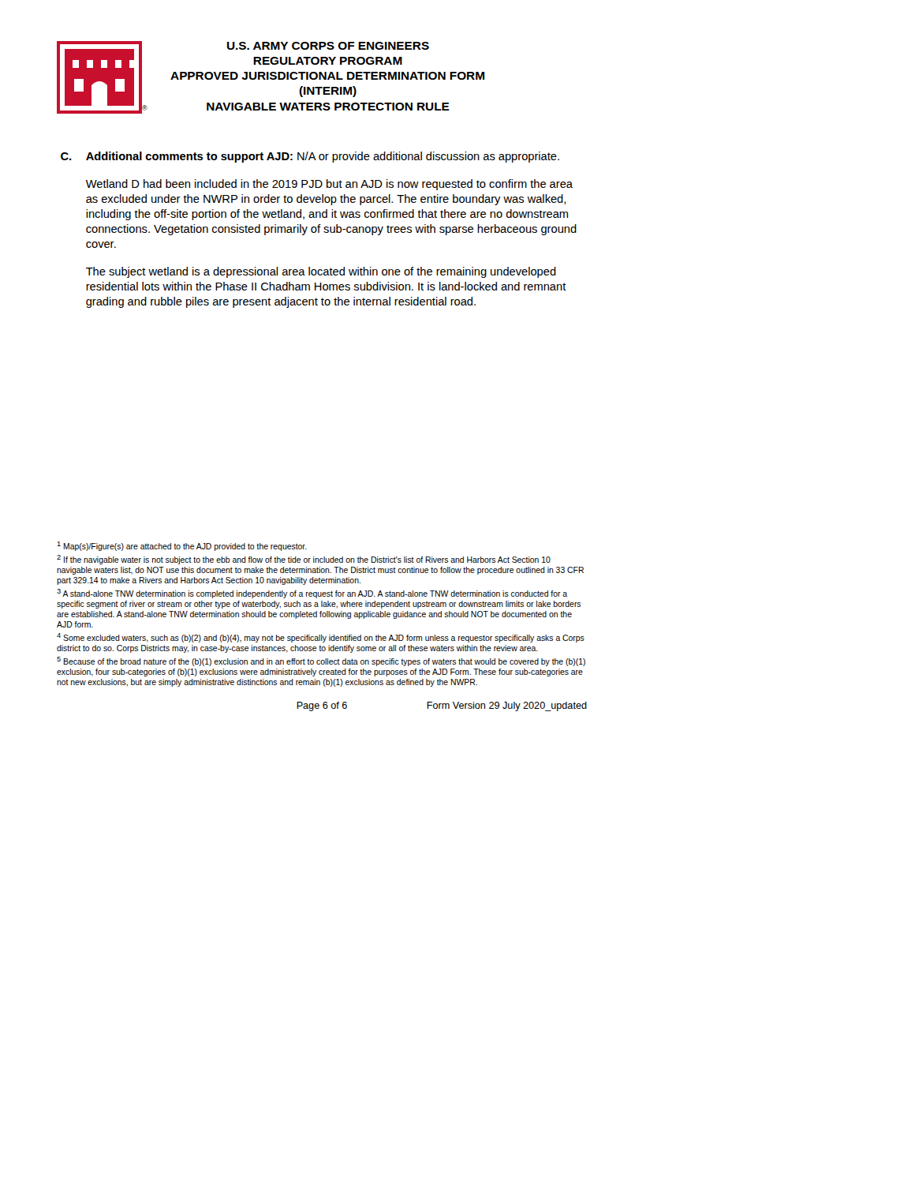®
U.S. ARMY CORPS OF ENGINEERS
REGULATORY PROGRAM
APPROVED JURISDICTIONAL DETERMINATION FORM (INTERIM)
NAVIGABLE WATERS PROTECTION RULE
C. Additional comments to support AJD: N/A or provide additional discussion as appropriate.
Wetland D had been included in the 2019 PJD but an AJD is now requested to confirm the area as excluded under the NWRP in order to develop the parcel. The entire boundary was walked, including the off-site portion of the wetland, and it was confirmed that there are no downstream connections. Vegetation consisted primarily of sub-canopy trees with sparse herbaceous ground cover.
The subject wetland is a depressional area located within one of the remaining undeveloped residential lots within the Phase II Chadham Homes subdivision. It is land-locked and remnant grading and rubble piles are present adjacent to the internal residential road.
1 Map(s)/Figure(s) are attached to the AJD provided to the requestor.
2 If the navigable water is not subject to the ebb and flow of the tide or included on the District's list of Rivers and Harbors Act Section 10 navigable waters list, do NOT use this document to make the determination. The District must continue to follow the procedure outlined in 33 CFR part 329.14 to make a Rivers and Harbors Act Section 10 navigability determination.
3 A stand-alone TNW determination is completed independently of a request for an AJD. A stand-alone TNW determination is conducted for a specific segment of river or stream or other type of waterbody, such as a lake, where independent upstream or downstream limits or lake borders are established. A stand-alone TNW determination should be completed following applicable guidance and should NOT be documented on the AJD form.
4 Some excluded waters, such as (b)(2) and (b)(4), may not be specifically identified on the AJD form unless a requestor specifically asks a Corps district to do so. Corps Districts may, in case-by-case instances, choose to identify some or all of these waters within the review area.
5 Because of the broad nature of the (b)(1) exclusion and in an effort to collect data on specific types of waters that would be covered by the (b)(1) exclusion, four sub-categories of (b)(1) exclusions were administratively created for the purposes of the AJD Form. These four sub-categories are not new exclusions, but are simply administrative distinctions and remain (b)(1) exclusions as defined by the NWPR.
Page 6 of 6 Form Version 29 July 2020_updated